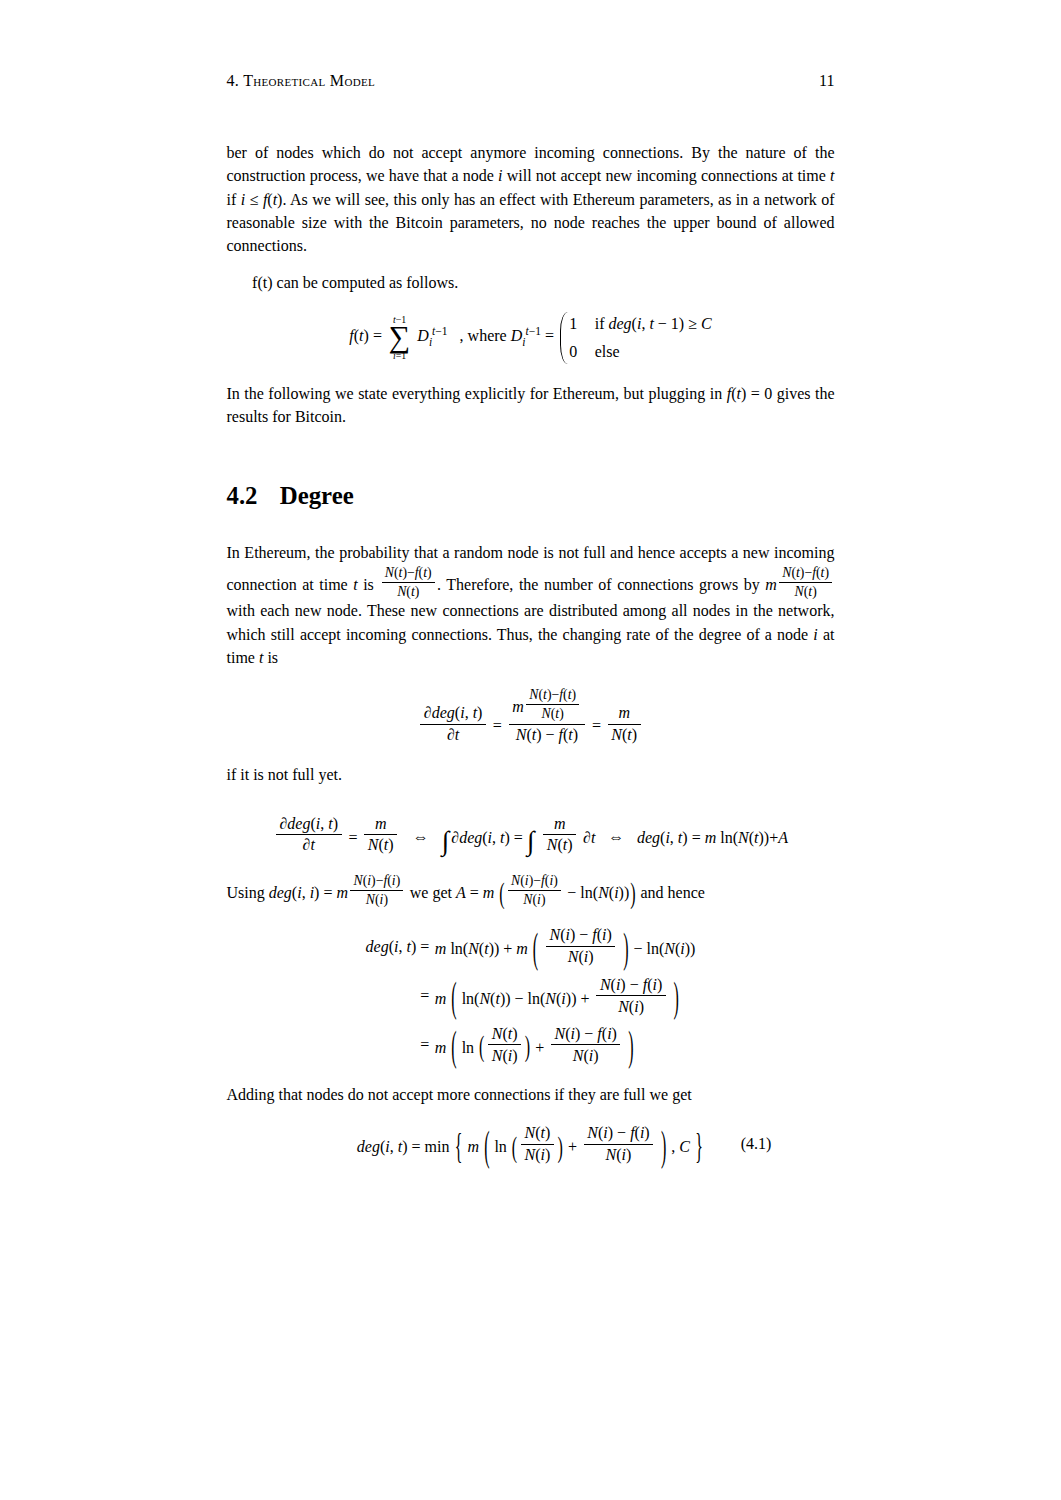4. Theoretical Model 11
ber of nodes which do not accept anymore incoming connections. By the nature of the construction process, we have that a node i will not accept new incoming connections at time t if i ≤ f(t). As we will see, this only has an effect with Ethereum parameters, as in a network of reasonable size with the Bitcoin parameters, no node reaches the upper bound of allowed connections.
f(t) can be computed as follows.
f(t) = t−1 ∑ i=1 Dit−1 , where Dit−1 = 1 if deg(i, t − 1) ≥ C 0 else
In the following we state everything explicitly for Ethereum, but plugging in f(t) = 0 gives the results for Bitcoin.
4.2 Degree
In Ethereum, the probability that a random node is not full and hence accepts a new incoming connection at time t is N(t)−f(t) N(t). Therefore, the number of connections grows by mN(t)−f(t) N(t) with each new node. These new connections are distributed among all nodes in the network, which still accept incoming connections. Thus, the changing rate of the degree of a node i at time t is
∂deg(i, t) ∂t = mN(t)−f(t) N(t) N(t) − f(t) = m N(t)
if it is not full yet.
∂deg(i, t) ∂t = m N(t) ⇔ ∫∂deg(i, t) = ∫ m N(t) ∂t ⇔ deg(i, t) = m ln(N(t))+A
Using deg(i, i) = mN(i)−f(i) N(i) we get A = m (N(i)−f(i) N(i) − ln(N(i))) and hence
deg(i, t) = m ln(N(t)) + m ( N(i) − f(i) N(i) ) − ln(N(i)) = m ( ln(N(t)) − ln(N(i)) + N(i) − f(i) N(i) ) = m ( ln (N(t) N(i)) + N(i) − f(i) N(i) )
Adding that nodes do not accept more connections if they are full we get
deg(i, t) = min { m ( ln (N(t) N(i)) + N(i) − f(i) N(i) ) , C } (4.1)